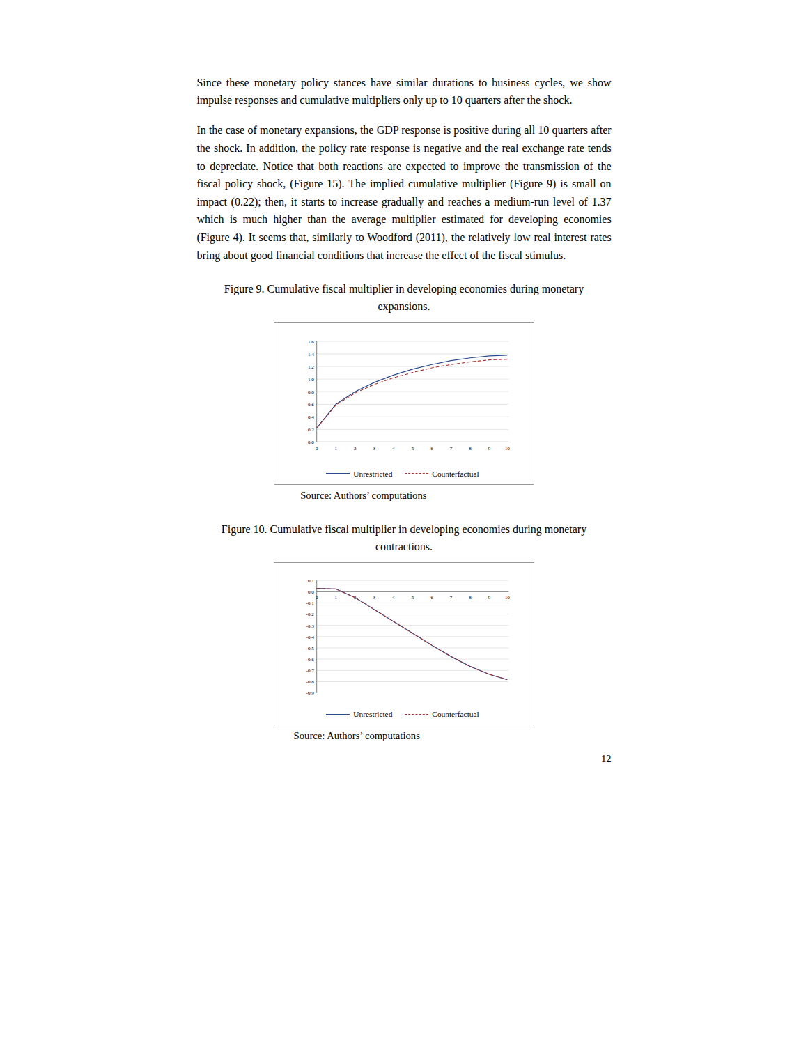Since these monetary policy stances have similar durations to business cycles, we show impulse responses and cumulative multipliers only up to 10 quarters after the shock.
In the case of monetary expansions, the GDP response is positive during all 10 quarters after the shock. In addition, the policy rate response is negative and the real exchange rate tends to depreciate. Notice that both reactions are expected to improve the transmission of the fiscal policy shock, (Figure 15). The implied cumulative multiplier (Figure 9) is small on impact (0.22); then, it starts to increase gradually and reaches a medium-run level of 1.37 which is much higher than the average multiplier estimated for developing economies (Figure 4). It seems that, similarly to Woodford (2011), the relatively low real interest rates bring about good financial conditions that increase the effect of the fiscal stimulus.
Figure 9. Cumulative fiscal multiplier in developing economies during monetary expansions.
1.6 1.4 1.2 1.0 0.8 0.6 0.4 0.2 0.0 0 1 2 3 4 5 6 7 8 9 10
Unrestricted Counterfactual
Source: Authors’ computations
Figure 10. Cumulative fiscal multiplier in developing economies during monetary contractions.
0.1 0.0 -0.1 -0.2 -0.3 -0.4 -0.5 -0.6 -0.7 -0.8 -0.9 0 1 2 3 4 5 6 7 8 9 10
Unrestricted Counterfactual
Source: Authors’ computations
12